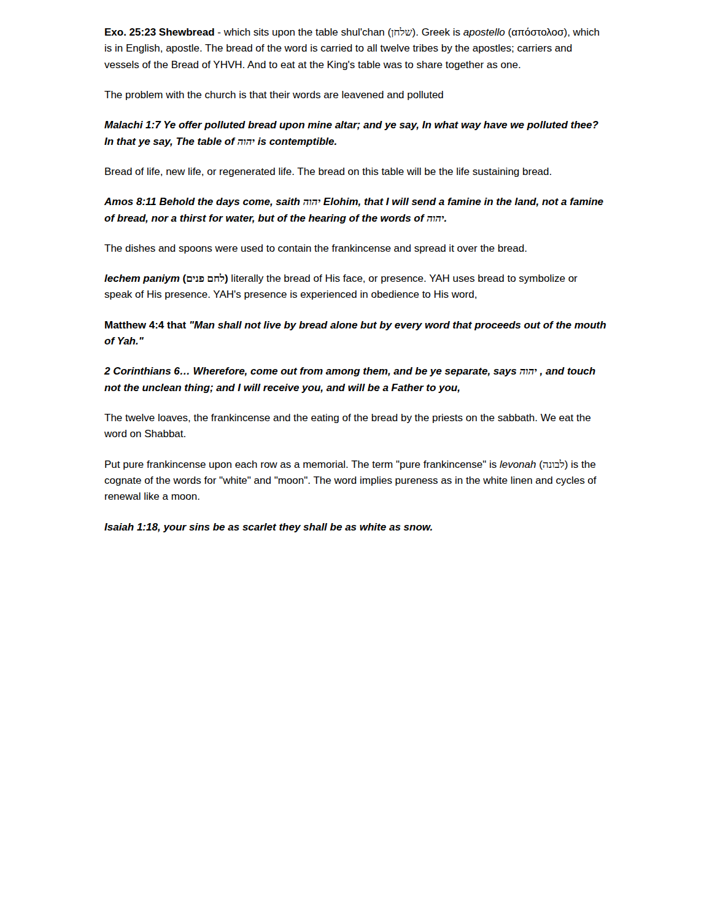Exo. 25:23 Shewbread - which sits upon the table shul'chan (שלחן). Greek is apostello (απόστολοσ), which is in English, apostle. The bread of the word is carried to all twelve tribes by the apostles; carriers and vessels of the Bread of YHVH. And to eat at the King's table was to share together as one.
The problem with the church is that their words are leavened and polluted
Malachi 1:7 Ye offer polluted bread upon mine altar; and ye say, In what way have we polluted thee? In that ye say, The table of יהוה is contemptible.
Bread of life, new life, or regenerated life. The bread on this table will be the life sustaining bread.
Amos 8:11 Behold the days come, saith יהוה Elohim, that I will send a famine in the land, not a famine of bread, nor a thirst for water, but of the hearing of the words of יהוה.
The dishes and spoons were used to contain the frankincense and spread it over the bread.
lechem paniym (לחם פנים) literally the bread of His face, or presence. YAH uses bread to symbolize or speak of His presence. YAH's presence is experienced in obedience to His word,
Matthew 4:4 that "Man shall not live by bread alone but by every word that proceeds out of the mouth of Yah."
2 Corinthians 6… Wherefore, come out from among them, and be ye separate, says יהוה , and touch not the unclean thing; and I will receive you, and will be a Father to you,
The twelve loaves, the frankincense and the eating of the bread by the priests on the sabbath. We eat the word on Shabbat.
Put pure frankincense upon each row as a memorial. The term "pure frankincense" is levonah (לבונה) is the cognate of the words for "white" and "moon". The word implies pureness as in the white linen and cycles of renewal like a moon.
Isaiah 1:18, your sins be as scarlet they shall be as white as snow.